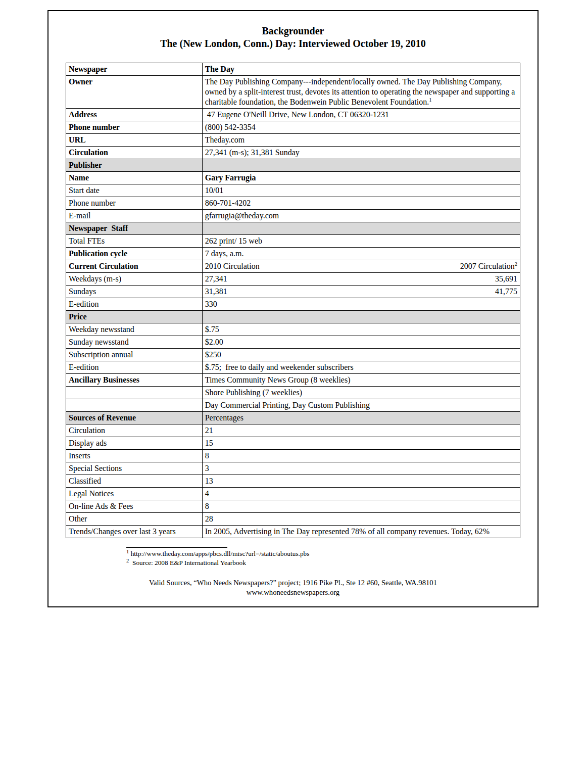Backgrounder
The (New London, Conn.) Day: Interviewed October 19, 2010
| Newspaper | The Day |
| Owner | The Day Publishing Company---independent/locally owned. The Day Publishing Company, owned by a split-interest trust, devotes its attention to operating the newspaper and supporting a charitable foundation, the Bodenwein Public Benevolent Foundation. 1 |
| Address | 47 Eugene O'Neill Drive, New London, CT 06320-1231 |
| Phone number | (800) 542-3354 |
| URL | Theday.com |
| Circulation | 27,341 (m-s); 31,381 Sunday |
| Publisher | |
| Name | Gary Farrugia |
| Start date | 10/01 |
| Phone number | 860-701-4202 |
| E-mail | gfarrugia@theday.com |
| Newspaper Staff | |
| Total FTEs | 262 print/ 15 web |
| Publication cycle | 7 days, a.m. |
| Current Circulation | 2010 Circulation 2007 Circulation 2 |
| Weekdays (m-s) | 27,341 35,691 |
| Sundays | 31,381 41,775 |
| E-edition | 330 |
| Price | |
| Weekday newsstand | $.75 |
| Sunday newsstand | $2.00 |
| Subscription annual | $250 |
| E-edition | $.75; free to daily and weekender subscribers |
| Ancillary Businesses | Times Community News Group (8 weeklies) |
| | Shore Publishing (7 weeklies) |
| | Day Commercial Printing, Day Custom Publishing |
| Sources of Revenue | Percentages |
| Circulation | 21 |
| Display ads | 15 |
| Inserts | 8 |
| Special Sections | 3 |
| Classified | 13 |
| Legal Notices | 4 |
| On-line Ads & Fees | 8 |
| Other | 28 |
| Trends/Changes over last 3 years | In 2005, Advertising in The Day represented 78% of all company revenues. Today, 62% |
1 http://www.theday.com/apps/pbcs.dll/misc?url=/static/aboutus.pbs
2 Source: 2008 E&P International Yearbook
Valid Sources, “Who Needs Newspapers?” project; 1916 Pike Pl., Ste 12 #60, Seattle, WA.98101
www.whoneedsnewspapers.org